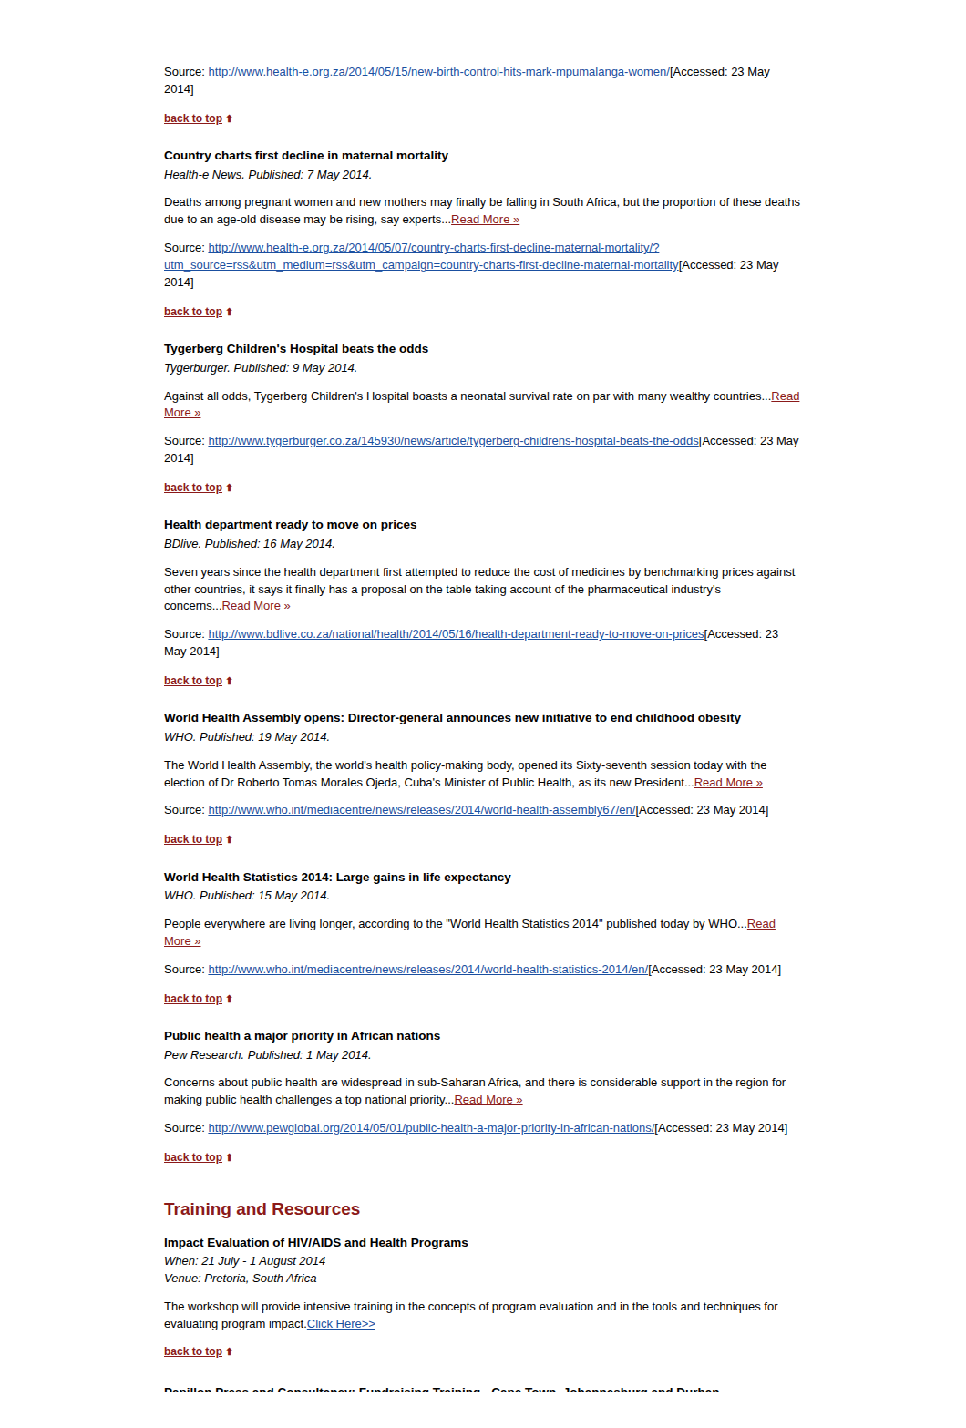Source: http://www.health-e.org.za/2014/05/15/new-birth-control-hits-mark-mpumalanga-women/[Accessed: 23 May 2014]
back to top ⬆
Country charts first decline in maternal mortality
Health-e News. Published: 7 May 2014.
Deaths among pregnant women and new mothers may finally be falling in South Africa, but the proportion of these deaths due to an age-old disease may be rising, say experts...Read More »
Source: http://www.health-e.org.za/2014/05/07/country-charts-first-decline-maternal-mortality/?utm_source=rss&utm_medium=rss&utm_campaign=country-charts-first-decline-maternal-mortality[Accessed: 23 May 2014]
back to top ⬆
Tygerberg Children's Hospital beats the odds
Tygerburger. Published: 9 May 2014.
Against all odds, Tygerberg Children's Hospital boasts a neonatal survival rate on par with many wealthy countries...Read More »
Source: http://www.tygerburger.co.za/145930/news/article/tygerberg-childrens-hospital-beats-the-odds[Accessed: 23 May 2014]
back to top ⬆
Health department ready to move on prices
BDlive. Published: 16 May 2014.
Seven years since the health department first attempted to reduce the cost of medicines by benchmarking prices against other countries, it says it finally has a proposal on the table taking account of the pharmaceutical industry's concerns...Read More »
Source: http://www.bdlive.co.za/national/health/2014/05/16/health-department-ready-to-move-on-prices[Accessed: 23 May 2014]
back to top ⬆
World Health Assembly opens: Director-general announces new initiative to end childhood obesity
WHO. Published: 19 May 2014.
The World Health Assembly, the world's health policy-making body, opened its Sixty-seventh session today with the election of Dr Roberto Tomas Morales Ojeda, Cuba's Minister of Public Health, as its new President...Read More »
Source: http://www.who.int/mediacentre/news/releases/2014/world-health-assembly67/en/[Accessed: 23 May 2014]
back to top ⬆
World Health Statistics 2014: Large gains in life expectancy
WHO. Published: 15 May 2014.
People everywhere are living longer, according to the "World Health Statistics 2014" published today by WHO...Read More »
Source: http://www.who.int/mediacentre/news/releases/2014/world-health-statistics-2014/en/[Accessed: 23 May 2014]
back to top ⬆
Public health a major priority in African nations
Pew Research. Published: 1 May 2014.
Concerns about public health are widespread in sub-Saharan Africa, and there is considerable support in the region for making public health challenges a top national priority...Read More »
Source: http://www.pewglobal.org/2014/05/01/public-health-a-major-priority-in-african-nations/[Accessed: 23 May 2014]
back to top ⬆
Training and Resources
Impact Evaluation of HIV/AIDS and Health Programs
When: 21 July - 1 August 2014
Venue: Pretoria, South Africa
The workshop will provide intensive training in the concepts of program evaluation and in the tools and techniques for evaluating program impact.Click Here>>
back to top ⬆
Papillon Press and Consultancy: Fundraising Training - Cape Town, Johannesburg and Durban